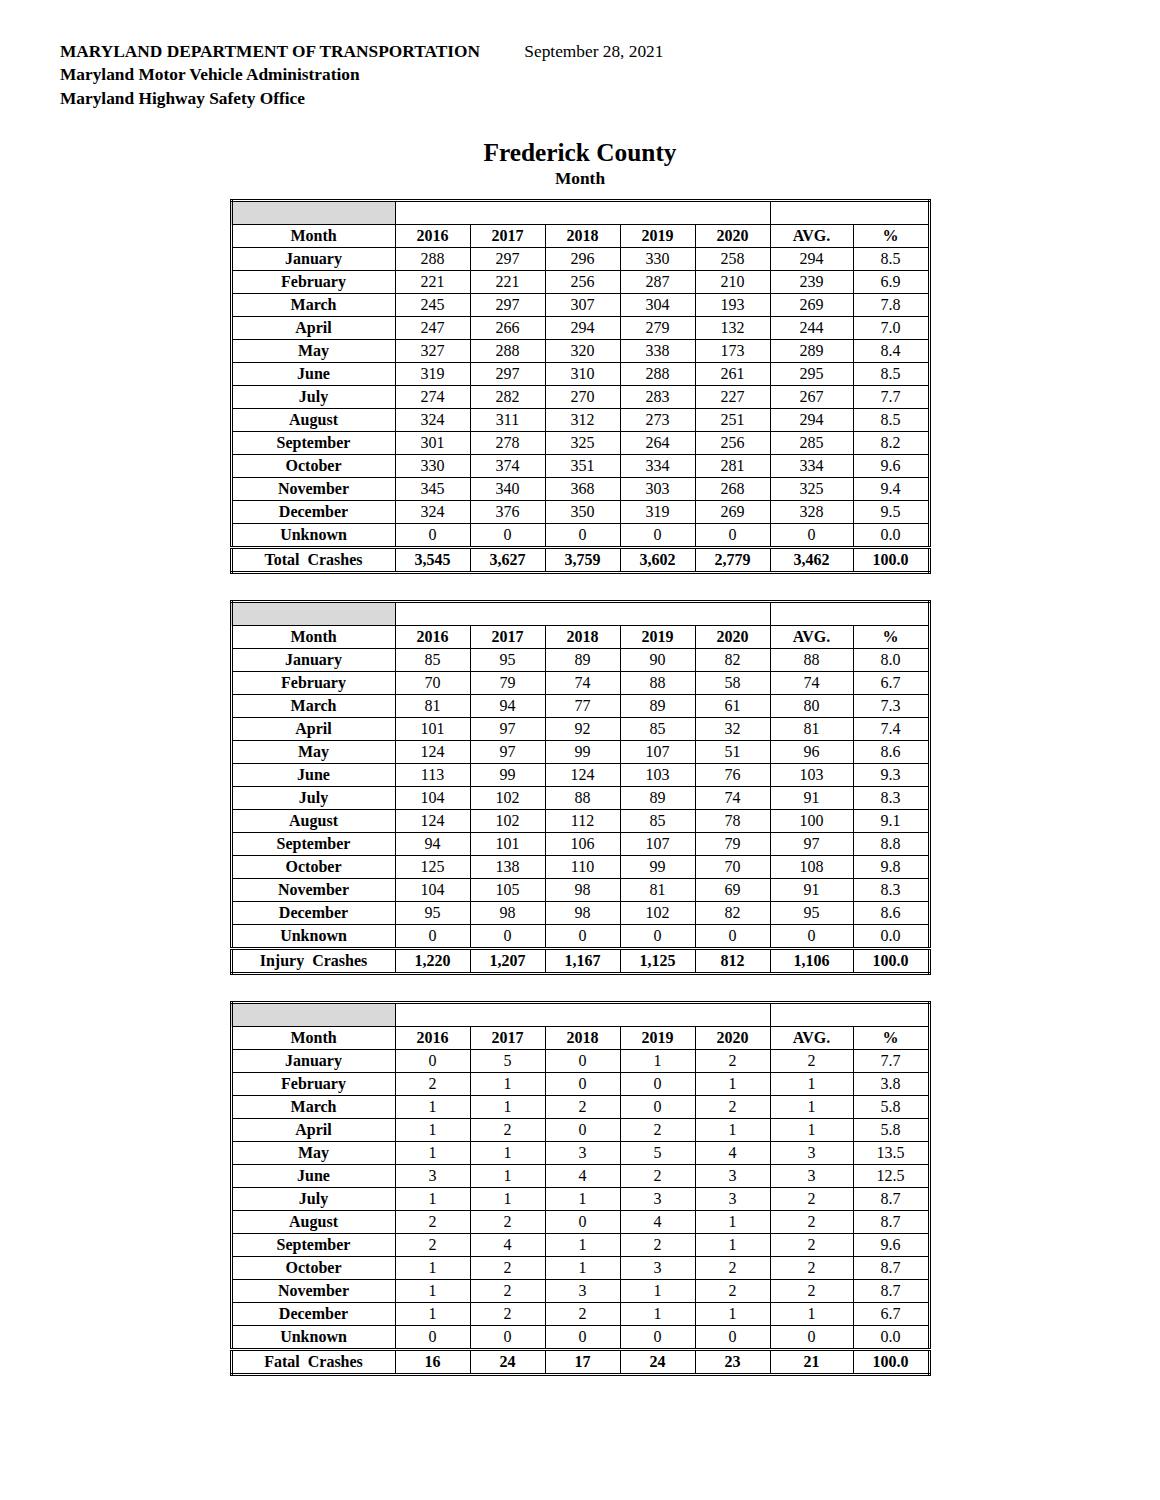MARYLAND DEPARTMENT OF TRANSPORTATION September 28, 2021
Maryland Motor Vehicle Administration
Maryland Highway Safety Office
Frederick County
Month
| Month | 2016 | 2017 | 2018 | 2019 | 2020 | AVG. | % |
| --- | --- | --- | --- | --- | --- | --- | --- |
| January | 288 | 297 | 296 | 330 | 258 | 294 | 8.5 |
| February | 221 | 221 | 256 | 287 | 210 | 239 | 6.9 |
| March | 245 | 297 | 307 | 304 | 193 | 269 | 7.8 |
| April | 247 | 266 | 294 | 279 | 132 | 244 | 7.0 |
| May | 327 | 288 | 320 | 338 | 173 | 289 | 8.4 |
| June | 319 | 297 | 310 | 288 | 261 | 295 | 8.5 |
| July | 274 | 282 | 270 | 283 | 227 | 267 | 7.7 |
| August | 324 | 311 | 312 | 273 | 251 | 294 | 8.5 |
| September | 301 | 278 | 325 | 264 | 256 | 285 | 8.2 |
| October | 330 | 374 | 351 | 334 | 281 | 334 | 9.6 |
| November | 345 | 340 | 368 | 303 | 268 | 325 | 9.4 |
| December | 324 | 376 | 350 | 319 | 269 | 328 | 9.5 |
| Unknown | 0 | 0 | 0 | 0 | 0 | 0 | 0.0 |
| Total Crashes | 3,545 | 3,627 | 3,759 | 3,602 | 2,779 | 3,462 | 100.0 |
| Month | 2016 | 2017 | 2018 | 2019 | 2020 | AVG. | % |
| --- | --- | --- | --- | --- | --- | --- | --- |
| January | 85 | 95 | 89 | 90 | 82 | 88 | 8.0 |
| February | 70 | 79 | 74 | 88 | 58 | 74 | 6.7 |
| March | 81 | 94 | 77 | 89 | 61 | 80 | 7.3 |
| April | 101 | 97 | 92 | 85 | 32 | 81 | 7.4 |
| May | 124 | 97 | 99 | 107 | 51 | 96 | 8.6 |
| June | 113 | 99 | 124 | 103 | 76 | 103 | 9.3 |
| July | 104 | 102 | 88 | 89 | 74 | 91 | 8.3 |
| August | 124 | 102 | 112 | 85 | 78 | 100 | 9.1 |
| September | 94 | 101 | 106 | 107 | 79 | 97 | 8.8 |
| October | 125 | 138 | 110 | 99 | 70 | 108 | 9.8 |
| November | 104 | 105 | 98 | 81 | 69 | 91 | 8.3 |
| December | 95 | 98 | 98 | 102 | 82 | 95 | 8.6 |
| Unknown | 0 | 0 | 0 | 0 | 0 | 0 | 0.0 |
| Injury Crashes | 1,220 | 1,207 | 1,167 | 1,125 | 812 | 1,106 | 100.0 |
| Month | 2016 | 2017 | 2018 | 2019 | 2020 | AVG. | % |
| --- | --- | --- | --- | --- | --- | --- | --- |
| January | 0 | 5 | 0 | 1 | 2 | 2 | 7.7 |
| February | 2 | 1 | 0 | 0 | 1 | 1 | 3.8 |
| March | 1 | 1 | 2 | 0 | 2 | 1 | 5.8 |
| April | 1 | 2 | 0 | 2 | 1 | 1 | 5.8 |
| May | 1 | 1 | 3 | 5 | 4 | 3 | 13.5 |
| June | 3 | 1 | 4 | 2 | 3 | 3 | 12.5 |
| July | 1 | 1 | 1 | 3 | 3 | 2 | 8.7 |
| August | 2 | 2 | 0 | 4 | 1 | 2 | 8.7 |
| September | 2 | 4 | 1 | 2 | 1 | 2 | 9.6 |
| October | 1 | 2 | 1 | 3 | 2 | 2 | 8.7 |
| November | 1 | 2 | 3 | 1 | 2 | 2 | 8.7 |
| December | 1 | 2 | 2 | 1 | 1 | 1 | 6.7 |
| Unknown | 0 | 0 | 0 | 0 | 0 | 0 | 0.0 |
| Fatal Crashes | 16 | 24 | 17 | 24 | 23 | 21 | 100.0 |